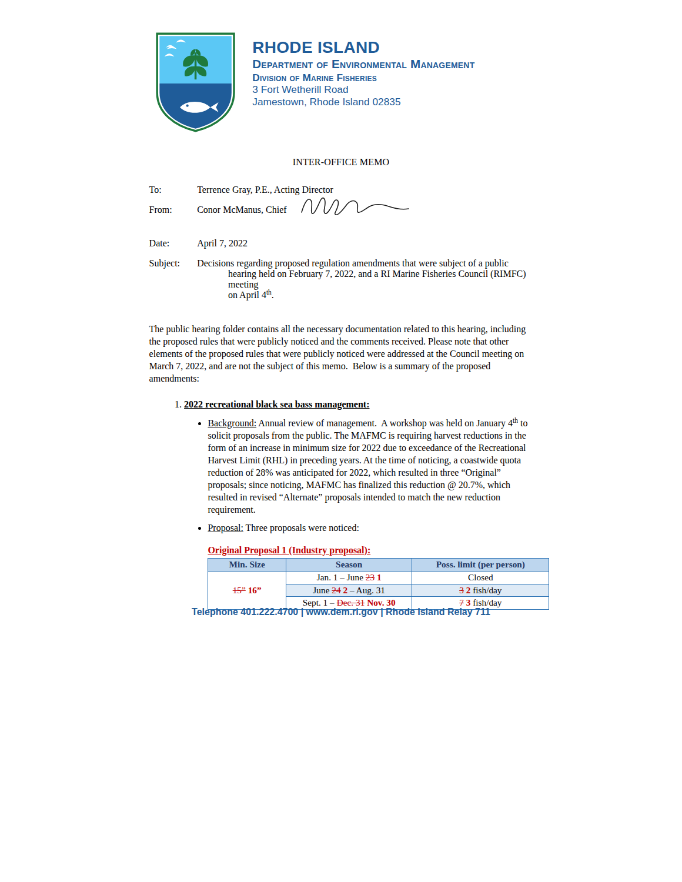RHODE ISLAND
Department of Environmental Management
Division of Marine Fisheries
3 Fort Wetherill Road
Jamestown, Rhode Island 02835
INTER-OFFICE MEMO
| To: | Terrence Gray, P.E., Acting Director |
| From: | Conor McManus, Chief |
| Date: | April 7, 2022 |
| Subject: | Decisions regarding proposed regulation amendments that were subject of a public hearing held on February 7, 2022, and a RI Marine Fisheries Council (RIMFC) meeting on April 4 th . |
The public hearing folder contains all the necessary documentation related to this hearing, including the proposed rules that were publicly noticed and the comments received. Please note that other elements of the proposed rules that were publicly noticed were addressed at the Council meeting on March 7, 2022, and are not the subject of this memo. Below is a summary of the proposed amendments:
2022 recreational black sea bass management:
Background: Annual review of management. A workshop was held on January 4th to solicit proposals from the public. The MAFMC is requiring harvest reductions in the form of an increase in minimum size for 2022 due to exceedance of the Recreational Harvest Limit (RHL) in preceding years. At the time of noticing, a coastwide quota reduction of 28% was anticipated for 2022, which resulted in three “Original” proposals; since noticing, MAFMC has finalized this reduction @ 20.7%, which resulted in revised “Alternate” proposals intended to match the new reduction requirement.
Proposal: Three proposals were noticed:
Original Proposal 1 (Industry proposal):
| Min. Size | Season | Poss. limit (per person) |
| --- | --- | --- |
| 15” 16” | Jan. 1 – June 23 1 | Closed |
| June 24 2 – Aug. 31 | 3 2 fish/day |
| Sept. 1 – Dec. 31 Nov. 30 | 7 3 fish/day |
Telephone 401.222.4700 | www.dem.ri.gov | Rhode Island Relay 711